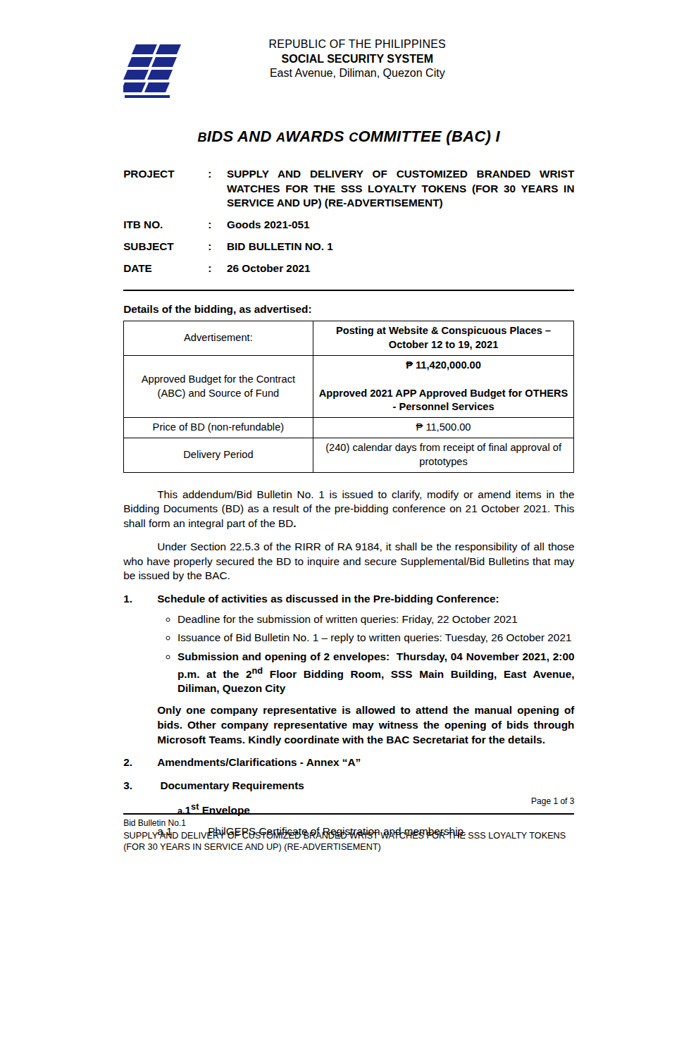REPUBLIC OF THE PHILIPPINES
SOCIAL SECURITY SYSTEM
East Avenue, Diliman, Quezon City
BIDS AND AWARDS COMMITTEE (BAC) I
| PROJECT | : | SUPPLY AND DELIVERY OF CUSTOMIZED BRANDED WRIST WATCHES FOR THE SSS LOYALTY TOKENS (FOR 30 YEARS IN SERVICE AND UP) (RE-ADVERTISEMENT) |
| ITB NO. | : | Goods 2021-051 |
| SUBJECT | : | BID BULLETIN NO. 1 |
| DATE | : | 26 October 2021 |
Details of the bidding, as advertised:
| Advertisement: | Posting at Website & Conspicuous Places – October 12 to 19, 2021 |
| Approved Budget for the Contract (ABC) and Source of Fund | ₱ 11,420,000.00 Approved 2021 APP Approved Budget for OTHERS - Personnel Services |
| Price of BD (non-refundable) | ₱ 11,500.00 |
| Delivery Period | (240) calendar days from receipt of final approval of prototypes |
This addendum/Bid Bulletin No. 1 is issued to clarify, modify or amend items in the Bidding Documents (BD) as a result of the pre-bidding conference on 21 October 2021. This shall form an integral part of the BD.
Under Section 22.5.3 of the RIRR of RA 9184, it shall be the responsibility of all those who have properly secured the BD to inquire and secure Supplemental/Bid Bulletins that may be issued by the BAC.
1. Schedule of activities as discussed in the Pre-bidding Conference:
Deadline for the submission of written queries: Friday, 22 October 2021
Issuance of Bid Bulletin No. 1 – reply to written queries: Tuesday, 26 October 2021
Submission and opening of 2 envelopes: Thursday, 04 November 2021, 2:00 p.m. at the 2nd Floor Bidding Room, SSS Main Building, East Avenue, Diliman, Quezon City
Only one company representative is allowed to attend the manual opening of bids. Other company representative may witness the opening of bids through Microsoft Teams. Kindly coordinate with the BAC Secretariat for the details.
2. Amendments/Clarifications - Annex “A”
3. Documentary Requirements
a. 1st Envelope
a.1 PhilGEPS Certificate of Registration and membership.
Page 1 of 3
Bid Bulletin No.1
SUPPLY AND DELIVERY OF CUSTOMIZED BRANDED WRIST WATCHES FOR THE SSS LOYALTY TOKENS (FOR 30 YEARS IN SERVICE AND UP) (RE-ADVERTISEMENT)